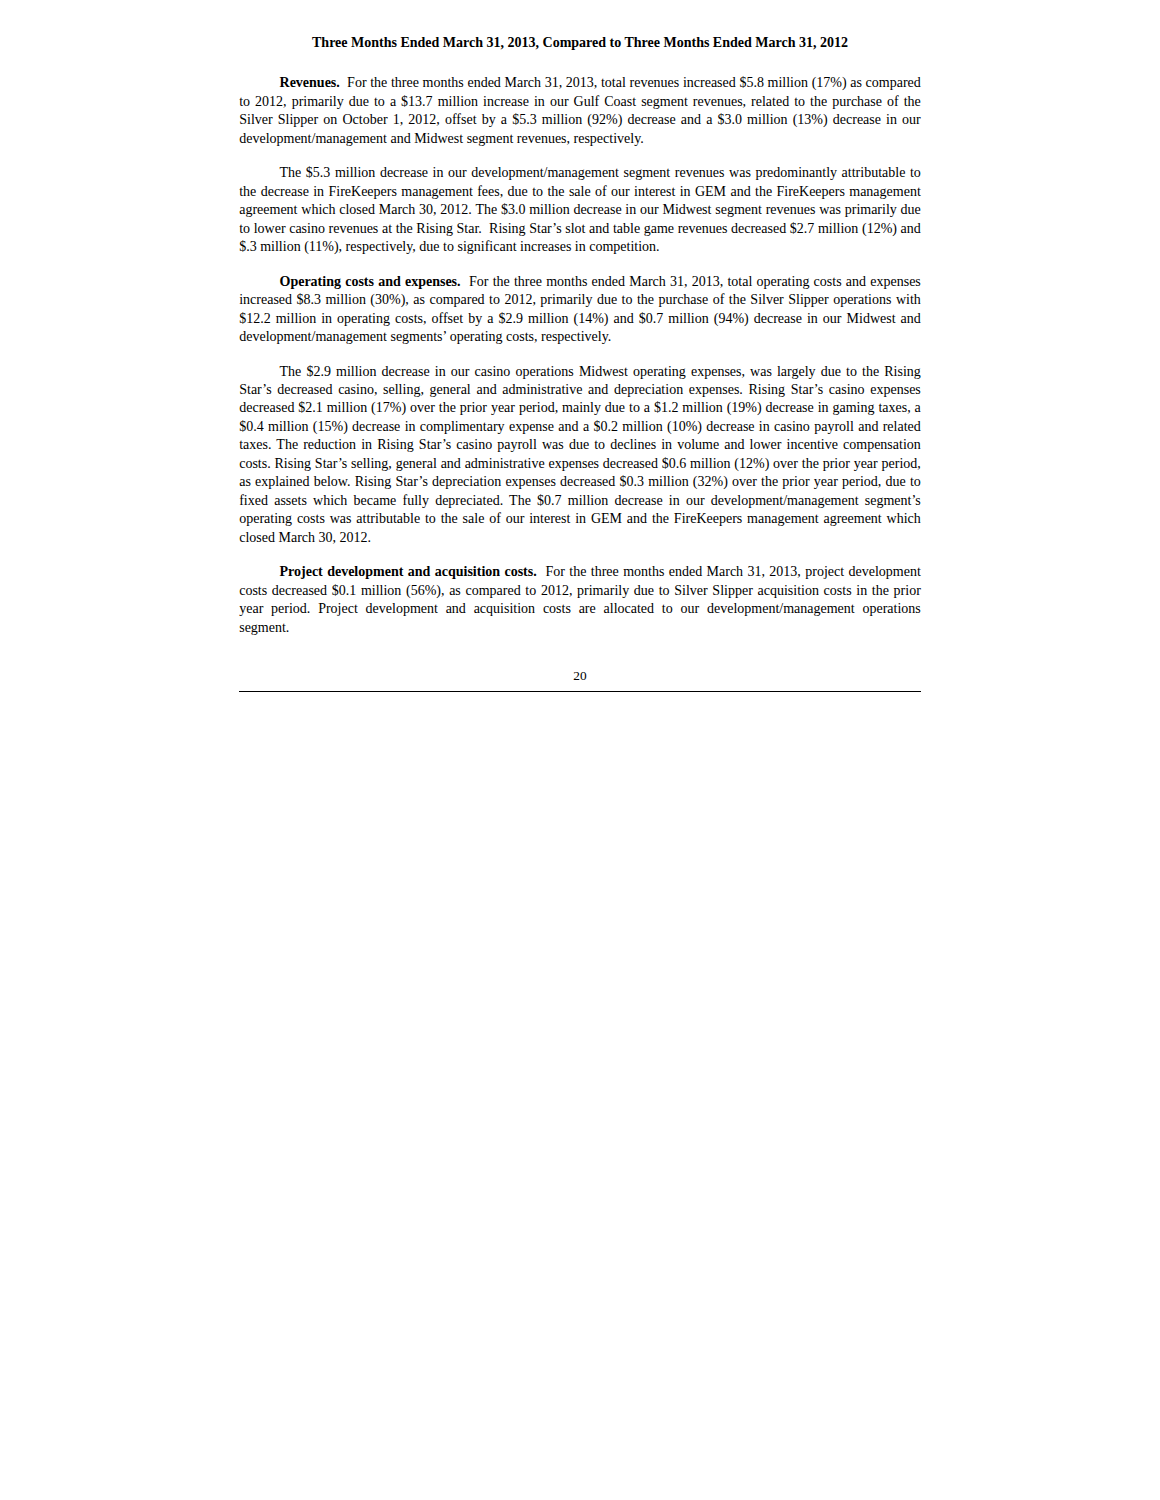Three Months Ended March 31, 2013, Compared to Three Months Ended March 31, 2012
Revenues. For the three months ended March 31, 2013, total revenues increased $5.8 million (17%) as compared to 2012, primarily due to a $13.7 million increase in our Gulf Coast segment revenues, related to the purchase of the Silver Slipper on October 1, 2012, offset by a $5.3 million (92%) decrease and a $3.0 million (13%) decrease in our development/management and Midwest segment revenues, respectively.
The $5.3 million decrease in our development/management segment revenues was predominantly attributable to the decrease in FireKeepers management fees, due to the sale of our interest in GEM and the FireKeepers management agreement which closed March 30, 2012. The $3.0 million decrease in our Midwest segment revenues was primarily due to lower casino revenues at the Rising Star. Rising Star’s slot and table game revenues decreased $2.7 million (12%) and $.3 million (11%), respectively, due to significant increases in competition.
Operating costs and expenses. For the three months ended March 31, 2013, total operating costs and expenses increased $8.3 million (30%), as compared to 2012, primarily due to the purchase of the Silver Slipper operations with $12.2 million in operating costs, offset by a $2.9 million (14%) and $0.7 million (94%) decrease in our Midwest and development/management segments’ operating costs, respectively.
The $2.9 million decrease in our casino operations Midwest operating expenses, was largely due to the Rising Star’s decreased casino, selling, general and administrative and depreciation expenses. Rising Star’s casino expenses decreased $2.1 million (17%) over the prior year period, mainly due to a $1.2 million (19%) decrease in gaming taxes, a $0.4 million (15%) decrease in complimentary expense and a $0.2 million (10%) decrease in casino payroll and related taxes. The reduction in Rising Star’s casino payroll was due to declines in volume and lower incentive compensation costs. Rising Star’s selling, general and administrative expenses decreased $0.6 million (12%) over the prior year period, as explained below. Rising Star’s depreciation expenses decreased $0.3 million (32%) over the prior year period, due to fixed assets which became fully depreciated. The $0.7 million decrease in our development/management segment’s operating costs was attributable to the sale of our interest in GEM and the FireKeepers management agreement which closed March 30, 2012.
Project development and acquisition costs. For the three months ended March 31, 2013, project development costs decreased $0.1 million (56%), as compared to 2012, primarily due to Silver Slipper acquisition costs in the prior year period. Project development and acquisition costs are allocated to our development/management operations segment.
20